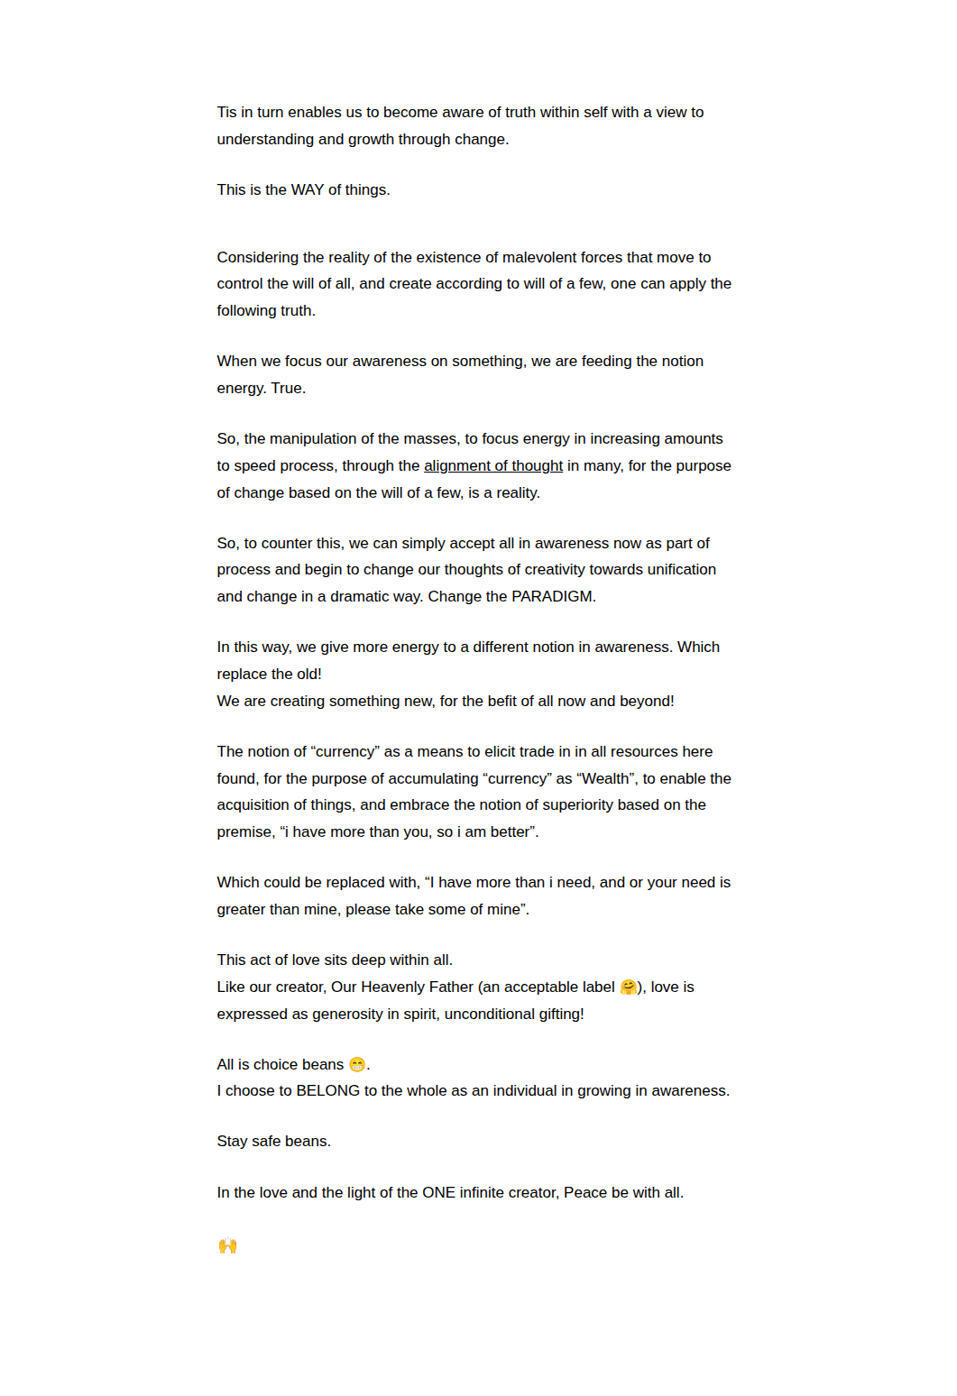Tis in turn enables us to become aware of truth within self with a view to understanding and growth through change.
This is the WAY of things.
Considering the reality of the existence of malevolent forces that move to control the will of all, and create according to will of a few, one can apply the following truth.
When we focus our awareness on something, we are feeding the notion energy. True.
So, the manipulation of the masses, to focus energy in increasing amounts to speed process, through the alignment of thought in many, for the purpose of change based on the will of a few, is a reality.
So, to counter this, we can simply accept all in awareness now as part of process and begin to change our thoughts of creativity towards unification and change in a dramatic way. Change the PARADIGM.
In this way, we give more energy to a different notion in awareness. Which replace the old!
We are creating something new, for the befit of all now and beyond!
The notion of “currency” as a means to elicit trade in in all resources here found, for the purpose of accumulating “currency” as “Wealth”, to enable the acquisition of things, and embrace the notion of superiority based on the premise, “i have more than you, so i am better”.
Which could be replaced with, “I have more than i need, and or your need is greater than mine, please take some of mine”.
This act of love sits deep within all.
Like our creator, Our Heavenly Father (an acceptable label 🤗), love is expressed as generosity in spirit, unconditional gifting!
All is choice beans 😁.
I choose to BELONG to the whole as an individual in growing in awareness.
Stay safe beans.
In the love and the light of the ONE infinite creator, Peace be with all.
🙌